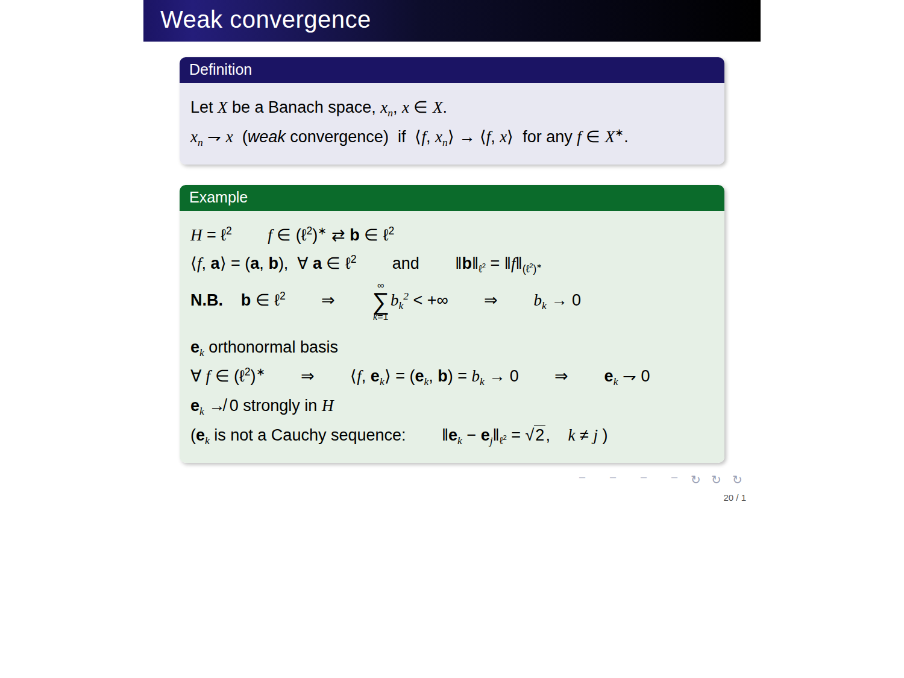Weak convergence
Definition
Let X be a Banach space, xn, x ∈ X.
xn ⇁ x (weak convergence) if ⟨f, xn⟩ → ⟨f, x⟩ for any f ∈ X∗.
Example
H = ℓ2 f ∈ (ℓ2)∗ ⇄ b ∈ ℓ2
⟨f, a⟩ = (a, b), ∀ a ∈ ℓ2 and ‖b‖ℓ2 = ‖f‖(ℓ2)∗
N.B. b ∈ ℓ2 ⇒ ∞∑k=1 bk2 < +∞ ⇒ bk → 0
ek orthonormal basis
∀ f ∈ (ℓ2)∗ ⇒ ⟨f, ek⟩ = (ek, b) = bk → 0 ⇒ ek ⇁ 0
ek ↛ 0 strongly in H
(ek is not a Cauchy sequence: ‖ek − ej‖ℓ2 = √2, k ≠ j )
– – – –
↻ ↻ ↻
20 / 1